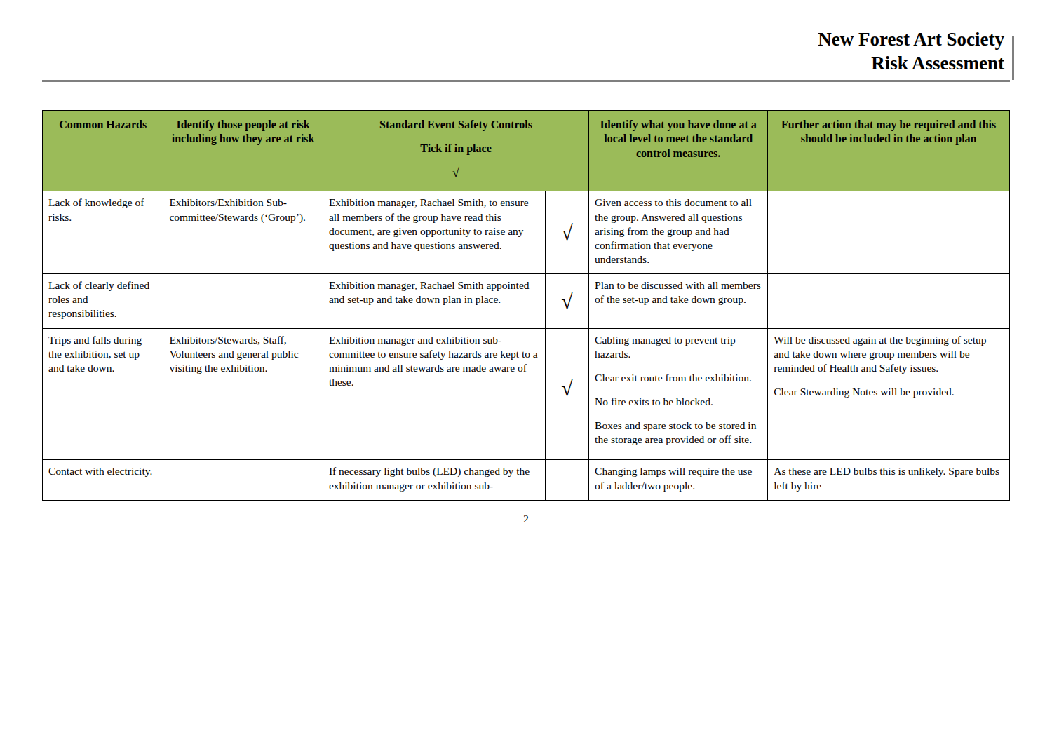New Forest Art Society Risk Assessment
| Common Hazards | Identify those people at risk including how they are at risk | Standard Event Safety Controls Tick if in place √ | Identify what you have done at a local level to meet the standard control measures. | Further action that may be required and this should be included in the action plan |
| --- | --- | --- | --- | --- |
| Lack of knowledge of risks. | Exhibitors/Exhibition Sub-committee/Stewards (‘Group’). | Exhibition manager, Rachael Smith, to ensure all members of the group have read this document, are given opportunity to raise any questions and have questions answered. | √ | Given access to this document to all the group. Answered all questions arising from the group and had confirmation that everyone understands. | |
| Lack of clearly defined roles and responsibilities. | | Exhibition manager, Rachael Smith appointed and set-up and take down plan in place. | √ | Plan to be discussed with all members of the set-up and take down group. | |
| Trips and falls during the exhibition, set up and take down. | Exhibitors/Stewards, Staff, Volunteers and general public visiting the exhibition. | Exhibition manager and exhibition sub-committee to ensure safety hazards are kept to a minimum and all stewards are made aware of these. | √ | Cabling managed to prevent trip hazards. Clear exit route from the exhibition. No fire exits to be blocked. Boxes and spare stock to be stored in the storage area provided or off site. | Will be discussed again at the beginning of setup and take down where group members will be reminded of Health and Safety issues. Clear Stewarding Notes will be provided. |
| Contact with electricity. | | If necessary light bulbs (LED) changed by the exhibition manager or exhibition sub- | | Changing lamps will require the use of a ladder/two people. | As these are LED bulbs this is unlikely. Spare bulbs left by hire |
2